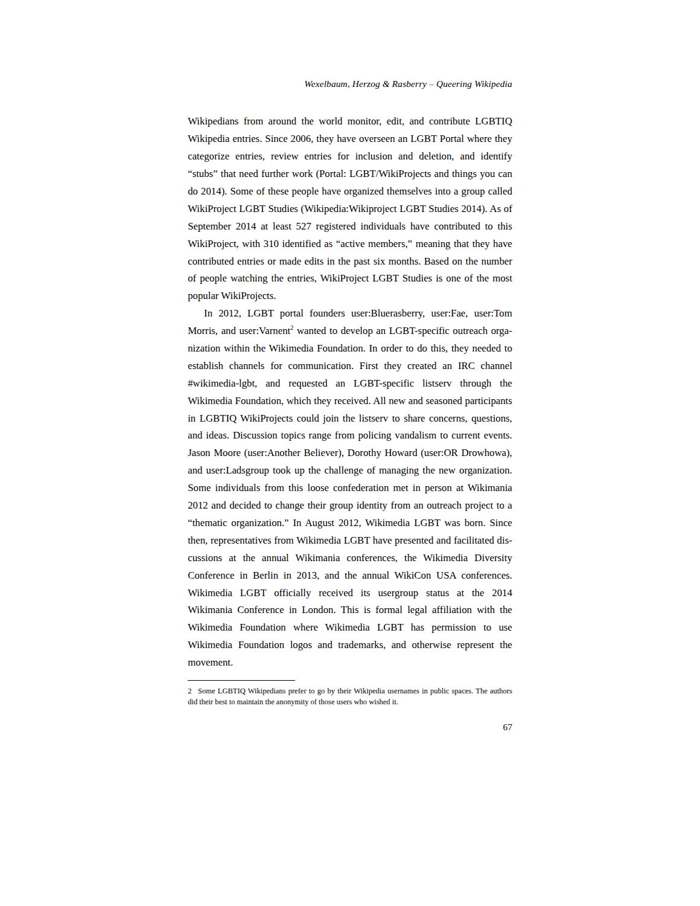Wexelbaum, Herzog & Rasberry – Queering Wikipedia
Wikipedians from around the world monitor, edit, and contribute LGBTIQ Wikipedia entries. Since 2006, they have overseen an LGBT Portal where they categorize entries, review entries for inclusion and deletion, and identify “stubs” that need further work (Portal: LGBT/WikiProjects and things you can do 2014). Some of these people have organized themselves into a group called WikiProject LGBT Studies (Wikipedia:Wikiproject LGBT Studies 2014). As of September 2014 at least 527 registered individuals have contributed to this WikiProject, with 310 identified as “active members,” meaning that they have contributed entries or made edits in the past six months. Based on the number of people watching the entries, WikiProject LGBT Studies is one of the most popular WikiProjects.
In 2012, LGBT portal founders user:Bluerasberry, user:Fae, user:Tom Morris, and user:Varnent2 wanted to develop an LGBT-specific outreach organization within the Wikimedia Foundation. In order to do this, they needed to establish channels for communication. First they created an IRC channel #wikimedia-lgbt, and requested an LGBT-specific listserv through the Wikimedia Foundation, which they received. All new and seasoned participants in LGBTIQ WikiProjects could join the listserv to share concerns, questions, and ideas. Discussion topics range from policing vandalism to current events. Jason Moore (user:Another Believer), Dorothy Howard (user:OR Drowhowa), and user:Ladsgroup took up the challenge of managing the new organization. Some individuals from this loose confederation met in person at Wikimania 2012 and decided to change their group identity from an outreach project to a “thematic organization.” In August 2012, Wikimedia LGBT was born. Since then, representatives from Wikimedia LGBT have presented and facilitated discussions at the annual Wikimania conferences, the Wikimedia Diversity Conference in Berlin in 2013, and the annual WikiCon USA conferences. Wikimedia LGBT officially received its usergroup status at the 2014 Wikimania Conference in London. This is formal legal affiliation with the Wikimedia Foundation where Wikimedia LGBT has permission to use Wikimedia Foundation logos and trademarks, and otherwise represent the movement.
2 Some LGBTIQ Wikipedians prefer to go by their Wikipedia usernames in public spaces. The authors did their best to maintain the anonymity of those users who wished it.
67